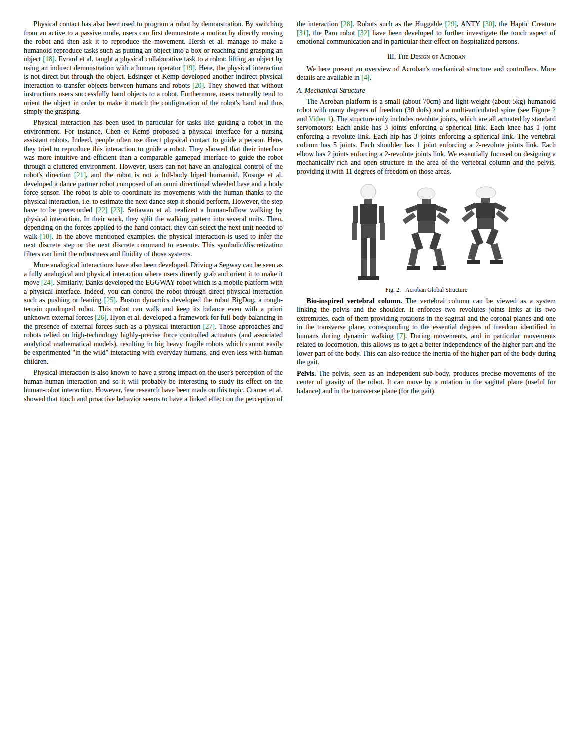Physical contact has also been used to program a robot by demonstration. By switching from an active to a passive mode, users can first demonstrate a motion by directly moving the robot and then ask it to reproduce the movement. Hersh et al. manage to make a humanoid reproduce tasks such as putting an object into a box or reaching and grasping an object [18]. Evrard et al. taught a physical collaborative task to a robot: lifting an object by using an indirect demonstration with a human operator [19]. Here, the physical interaction is not direct but through the object. Edsinger et Kemp developed another indirect physical interaction to transfer objects between humans and robots [20]. They showed that without instructions users successfully hand objects to a robot. Furthermore, users naturally tend to orient the object in order to make it match the configuration of the robot's hand and thus simply the grasping.
Physical interaction has been used in particular for tasks like guiding a robot in the environment. For instance, Chen et Kemp proposed a physical interface for a nursing assistant robots. Indeed, people often use direct physical contact to guide a person. Here, they tried to reproduce this interaction to guide a robot. They showed that their interface was more intuitive and efficient than a comparable gamepad interface to guide the robot through a cluttered environment. However, users can not have an analogical control of the robot's direction [21], and the robot is not a full-body biped humanoid. Kosuge et al. developed a dance partner robot composed of an omni directional wheeled base and a body force sensor. The robot is able to coordinate its movements with the human thanks to the physical interaction, i.e. to estimate the next dance step it should perform. However, the step have to be prerecorded [22] [23]. Setiawan et al. realized a human-follow walking by physical interaction. In their work, they split the walking pattern into several units. Then, depending on the forces applied to the hand contact, they can select the next unit needed to walk [10]. In the above mentioned examples, the physical interaction is used to infer the next discrete step or the next discrete command to execute. This symbolic/discretization filters can limit the robustness and fluidity of those systems.
More analogical interactions have also been developed. Driving a Segway can be seen as a fully analogical and physical interaction where users directly grab and orient it to make it move [24]. Similarly, Banks developed the EGGWAY robot which is a mobile platform with a physical interface. Indeed, you can control the robot through direct physical interaction such as pushing or leaning [25]. Boston dynamics developed the robot BigDog, a rough-terrain quadruped robot. This robot can walk and keep its balance even with a priori unknown external forces [26]. Hyon et al. developed a framework for full-body balancing in the presence of external forces such as a physical interaction [27]. Those approaches and robots relied on high-technology highly-precise force controlled actuators (and associated analytical mathematical models), resulting in big heavy fragile robots which cannot easily be experimented "in the wild" interacting with everyday humans, and even less with human children.
Physical interaction is also known to have a strong impact on the user's perception of the human-human interaction and so it will probably be interesting to study its effect on the human-robot interaction. However, few research have been made on this topic. Cramer et al. showed that touch and proactive behavior seems to have a linked effect on the perception of the interaction [28]. Robots such as the Huggable [29], ANTY [30], the Haptic Creature [31], the Paro robot [32] have been developed to further investigate the touch aspect of emotional communication and in particular their effect on hospitalized persons.
III. The Design of Acroban
We here present an overview of Acroban's mechanical structure and controllers. More details are available in [4].
A. Mechanical Structure
The Acroban platform is a small (about 70cm) and light-weight (about 5kg) humanoid robot with many degrees of freedom (30 dofs) and a multi-articulated spine (see Figure 2 and Video 1). The structure only includes revolute joints, which are all actuated by standard servomotors: Each ankle has 3 joints enforcing a spherical link. Each knee has 1 joint enforcing a revolute link. Each hip has 3 joints enforcing a spherical link. The vertebral column has 5 joints. Each shoulder has 1 joint enforcing a 2-revolute joints link. Each elbow has 2 joints enforcing a 2-revolute joints link. We essentially focused on designing a mechanically rich and open structure in the area of the vertebral column and the pelvis, providing it with 11 degrees of freedom on those areas.
Fig. 2. Acroban Global Structure
Bio-inspired vertebral column. The vertebral column can be viewed as a system linking the pelvis and the shoulder. It enforces two revolutes joints links at its two extremities, each of them providing rotations in the sagittal and the coronal planes and one in the transverse plane, corresponding to the essential degrees of freedom identified in humans during dynamic walking [7]. During movements, and in particular movements related to locomotion, this allows us to get a better independency of the higher part and the lower part of the body. This can also reduce the inertia of the higher part of the body during the gait.
Pelvis. The pelvis, seen as an independent sub-body, produces precise movements of the center of gravity of the robot. It can move by a rotation in the sagittal plane (useful for balance) and in the transverse plane (for the gait).